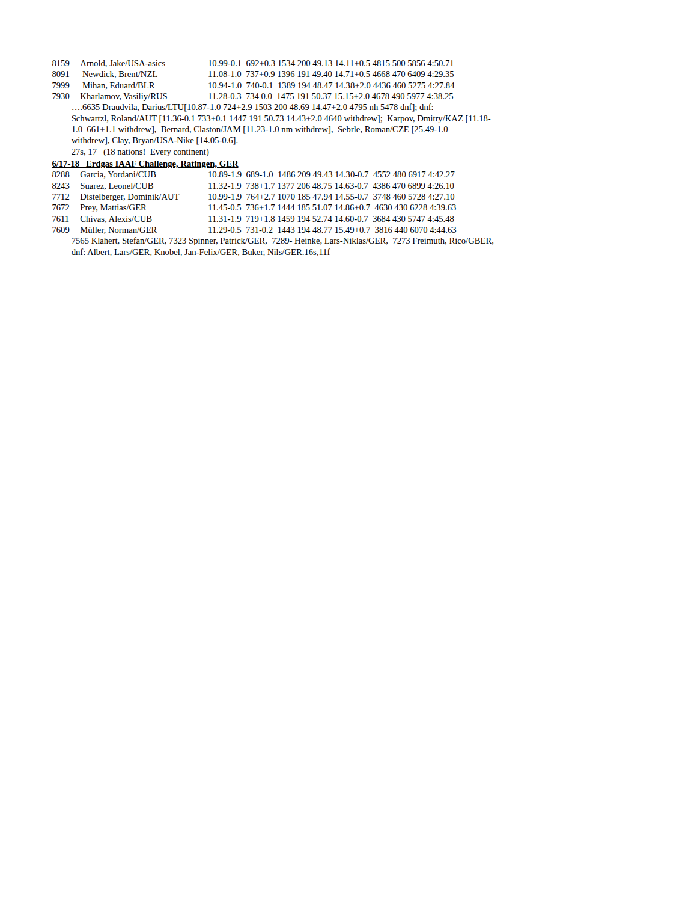| 8159 | Arnold, Jake/USA-asics | 10.99-0.1 692+0.3 1534 200 49.13 14.11+0.5 4815 500 5856 4:50.71 |
| 8091 | Newdick, Brent/NZL | 11.08-1.0 737+0.9 1396 191 49.40 14.71+0.5 4668 470 6409 4:29.35 |
| 7999 | Mihan, Eduard/BLR | 10.94-1.0 740-0.1 1389 194 48.47 14.38+2.0 4436 460 5275 4:27.84 |
| 7930 | Kharlamov, Vasiliy/RUS | 11.28-0.3 734 0.0 1475 191 50.37 15.15+2.0 4678 490 5977 4:38.25 |
….6635 Draudvila, Darius/LTU[10.87-1.0 724+2.9 1503 200 48.69 14.47+2.0 4795 nh 5478 dnf]; dnf:
Schwartzl, Roland/AUT [11.36-0.1 733+0.1 1447 191 50.73 14.43+2.0 4640 withdrew]; Karpov, Dmitry/KAZ [11.18-
1.0 661+1.1 withdrew], Bernard, Claston/JAM [11.23-1.0 nm withdrew], Sebrle, Roman/CZE [25.49-1.0
withdrew], Clay, Bryan/USA-Nike [14.05-0.6].
27s, 17 (18 nations! Every continent)
6/17-18 Erdgas IAAF Challenge, Ratingen, GER
| 8288 | Garcia, Yordani/CUB | 10.89-1.9 689-1.0 1486 209 49.43 14.30-0.7 4552 480 6917 4:42.27 |
| 8243 | Suarez, Leonel/CUB | 11.32-1.9 738+1.7 1377 206 48.75 14.63-0.7 4386 470 6899 4:26.10 |
| 7712 | Distelberger, Dominik/AUT | 10.99-1.9 764+2.7 1070 185 47.94 14.55-0.7 3748 460 5728 4:27.10 |
| 7672 | Prey, Mattias/GER | 11.45-0.5 736+1.7 1444 185 51.07 14.86+0.7 4630 430 6228 4:39.63 |
| 7611 | Chivas, Alexis/CUB | 11.31-1.9 719+1.8 1459 194 52.74 14.60-0.7 3684 430 5747 4:45.48 |
| 7609 | Müller, Norman/GER | 11.29-0.5 731-0.2 1443 194 48.77 15.49+0.7 3816 440 6070 4:44.63 |
7565 Klahert, Stefan/GER, 7323 Spinner, Patrick/GER, 7289- Heinke, Lars-Niklas/GER, 7273 Freimuth, Rico/GBER,
dnf: Albert, Lars/GER, Knobel, Jan-Felix/GER, Buker, Nils/GER.16s,11f